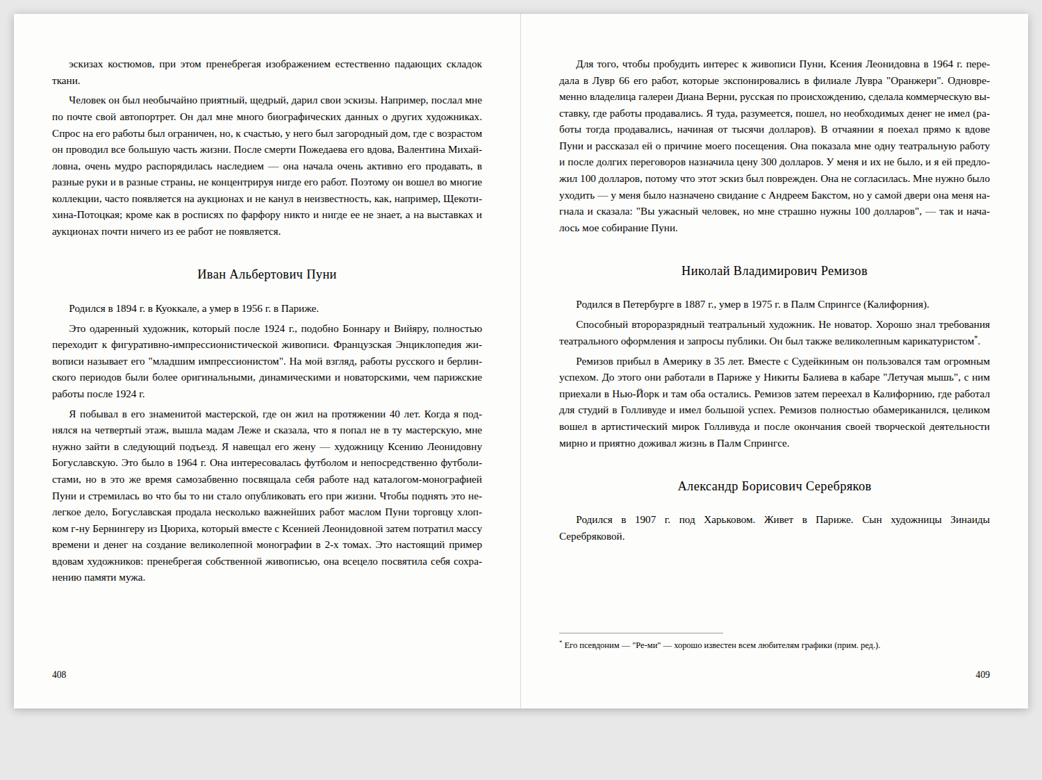эскизах костюмов, при этом пренебрегая изображением естественно падающих складок ткани.
Человек он был необычайно приятный, щедрый, дарил свои эскизы. Например, послал мне по почте свой автопортрет. Он дал мне много биографических данных о других художниках. Спрос на его работы был ограничен, но, к счастью, у него был загородный дом, где с возрастом он проводил все большую часть жизни. После смерти Пожедаева его вдова, Валентина Михайловна, очень мудро распорядилась наследием — она начала очень активно его продавать, в разные руки и в разные страны, не концентрируя нигде его работ. Поэтому он вошел во многие коллекции, часто появляется на аукционах и не канул в неизвестность, как, например, Щекотихина-Потоцкая; кроме как в росписях по фарфору никто и нигде ее не знает, а на выставках и аукционах почти ничего из ее работ не появляется.
Иван Альбертович Пуни
Родился в 1894 г. в Куоккале, а умер в 1956 г. в Париже.
Это одаренный художник, который после 1924 г., подобно Боннару и Вийяру, полностью переходит к фигуративно-импрессионистической живописи. Французская Энциклопедия живописи называет его "младшим импрессионистом". На мой взгляд, работы русского и берлинского периодов были более оригинальными, динамическими и новаторскими, чем парижские работы после 1924 г.
Я побывал в его знаменитой мастерской, где он жил на протяжении 40 лет. Когда я поднялся на четвертый этаж, вышла мадам Леже и сказала, что я попал не в ту мастерскую, мне нужно зайти в следующий подъезд. Я навещал его жену — художницу Ксению Леонидовну Богуславскую. Это было в 1964 г. Она интересовалась футболом и непосредственно футболистами, но в это же время самозабвенно посвящала себя работе над каталогом-монографией Пуни и стремилась во что бы то ни стало опубликовать его при жизни. Чтобы поднять это нелегкое дело, Богуславская продала несколько важнейших работ маслом Пуни торговцу хлопком г-ну Бернингеру из Цюриха, который вместе с Ксенией Леонидовной затем потратил массу времени и денег на создание великолепной монографии в 2-х томах. Это настоящий пример вдовам художников: пренебрегая собственной живописью, она всецело посвятила себя сохранению памяти мужа.
408
Для того, чтобы пробудить интерес к живописи Пуни, Ксения Леонидовна в 1964 г. передала в Лувр 66 его работ, которые экспонировались в филиале Лувра "Оранжери". Одновременно владелица галереи Диана Верни, русская по происхождению, сделала коммерческую выставку, где работы продавались. Я туда, разумеется, пошел, но необходимых денег не имел (работы тогда продавались, начиная от тысячи долларов). В отчаянии я поехал прямо к вдове Пуни и рассказал ей о причине моего посещения. Она показала мне одну театральную работу и после долгих переговоров назначила цену 300 долларов. У меня и их не было, и я ей предложил 100 долларов, потому что этот эскиз был поврежден. Она не согласилась. Мне нужно было уходить — у меня было назначено свидание с Андреем Бакстом, но у самой двери она меня нагнала и сказала: "Вы ужасный человек, но мне страшно нужны 100 долларов", — так и началось мое собирание Пуни.
Николай Владимирович Ремизов
Родился в Петербурге в 1887 г., умер в 1975 г. в Палм Спрингсе (Калифорния).
Способный второразрядный театральный художник. Не новатор. Хорошо знал требования театрального оформления и запросы публики. Он был также великолепным карикатуристом*.
Ремизов прибыл в Америку в 35 лет. Вместе с Судейкиным он пользовался там огромным успехом. До этого они работали в Париже у Никиты Балиева в кабаре "Летучая мышь", с ним приехали в Нью-Йорк и там оба остались. Ремизов затем переехал в Калифорнию, где работал для студий в Голливуде и имел большой успех. Ремизов полностью обамериканился, целиком вошел в артистический мирок Голливуда и после окончания своей творческой деятельности мирно и приятно доживал жизнь в Палм Спрингсе.
Александр Борисович Серебряков
Родился в 1907 г. под Харьковом. Живет в Париже. Сын художницы Зинаиды Серебряковой.
* Его псевдоним — "Ре-ми" — хорошо известен всем любителям графики (прим. ред.).
409